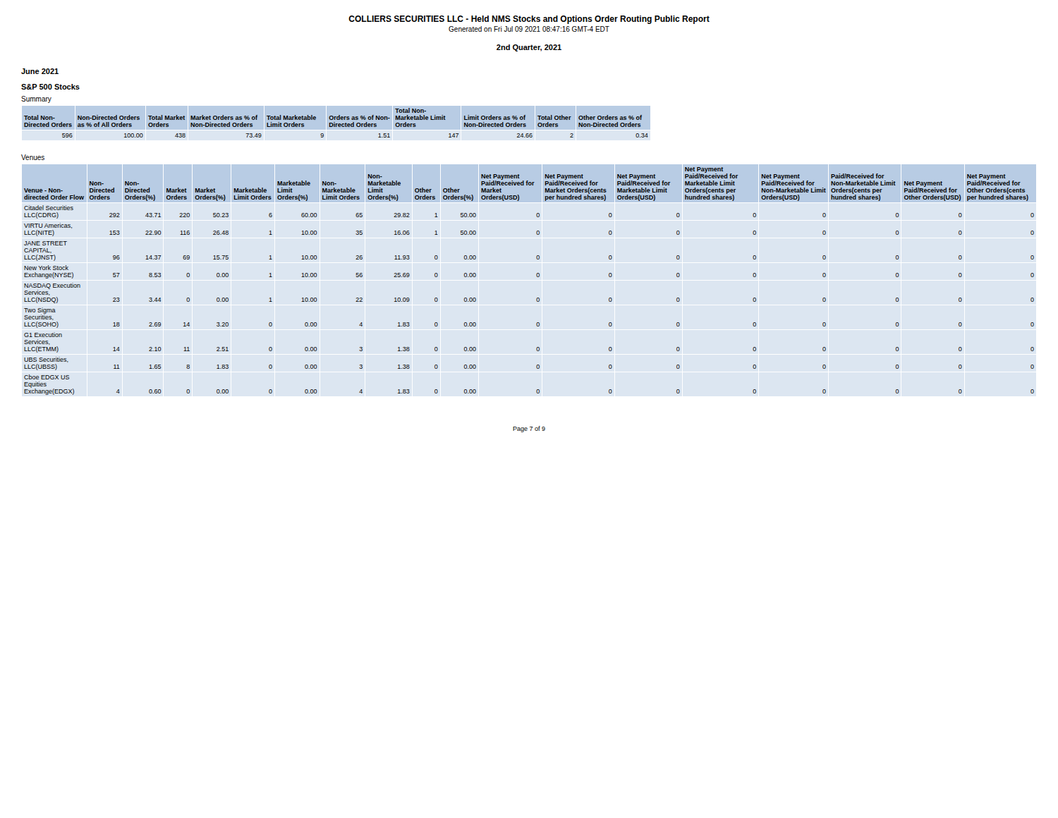COLLIERS SECURITIES LLC - Held NMS Stocks and Options Order Routing Public Report
Generated on Fri Jul 09 2021 08:47:16 GMT-4 EDT
2nd Quarter, 2021
June 2021
S&P 500 Stocks
Summary
| Total Non-Directed Orders | Non-Directed Orders as % of All Orders | Total Market Orders | Market Orders as % of Non-Directed Orders | Total Marketable Limit Orders | Orders as % of Non-Directed Orders | Total Non-Marketable Limit Orders | Limit Orders as % of Non-Directed Orders | Total Other Orders | Other Orders as % of Non-Directed Orders |
| --- | --- | --- | --- | --- | --- | --- | --- | --- | --- |
| 596 | 100.00 | 438 | 73.49 | 9 | 1.51 | 147 | 24.66 | 2 | 0.34 |
Venues
| Venue - Non-directed Order Flow | Non-Directed Orders | Non-Directed Orders(%) | Market Orders | Market Orders(%) | Marketable Limit Orders | Marketable Limit Orders(%) | Non-Marketable Limit Orders | Non-Marketable Limit Orders(%) | Other Orders | Other Orders(%) | Net Payment Paid/Received for Market Orders(USD) | Net Payment Paid/Received for Market Orders(cents per hundred shares) | Net Payment Paid/Received for Marketable Limit Orders(USD) | Net Payment Paid/Received for Marketable Limit Orders(cents per hundred shares) | Net Payment Paid/Received for Non-Marketable Limit Orders(USD) | Paid/Received for Non-Marketable Limit Orders(cents per hundred shares) | Net Payment Paid/Received for Other Orders(USD) | Net Payment Paid/Received for Other Orders(cents per hundred shares) |
| --- | --- | --- | --- | --- | --- | --- | --- | --- | --- | --- | --- | --- | --- | --- | --- | --- | --- | --- |
| Citadel Securities LLC(CDRG) | 292 | 43.71 | 220 | 50.23 | 6 | 60.00 | 65 | 29.82 | 1 | 50.00 | 0 | 0 | 0 | 0 | 0 | 0 | 0 | 0 |
| VIRTU Americas, LLC(NITE) | 153 | 22.90 | 116 | 26.48 | 1 | 10.00 | 35 | 16.06 | 1 | 50.00 | 0 | 0 | 0 | 0 | 0 | 0 | 0 | 0 |
| JANE STREET CAPITAL, LLC(JNST) | 96 | 14.37 | 69 | 15.75 | 1 | 10.00 | 26 | 11.93 | 0 | 0.00 | 0 | 0 | 0 | 0 | 0 | 0 | 0 | 0 |
| New York Stock Exchange(NYSE) | 57 | 8.53 | 0 | 0.00 | 1 | 10.00 | 56 | 25.69 | 0 | 0.00 | 0 | 0 | 0 | 0 | 0 | 0 | 0 | 0 |
| NASDAQ Execution Services, LLC(NSDQ) | 23 | 3.44 | 0 | 0.00 | 1 | 10.00 | 22 | 10.09 | 0 | 0.00 | 0 | 0 | 0 | 0 | 0 | 0 | 0 | 0 |
| Two Sigma Securities, LLC(SOHO) | 18 | 2.69 | 14 | 3.20 | 0 | 0.00 | 4 | 1.83 | 0 | 0.00 | 0 | 0 | 0 | 0 | 0 | 0 | 0 | 0 |
| G1 Execution Services, LLC(ETMM) | 14 | 2.10 | 11 | 2.51 | 0 | 0.00 | 3 | 1.38 | 0 | 0.00 | 0 | 0 | 0 | 0 | 0 | 0 | 0 | 0 |
| UBS Securities, LLC(UBSS) | 11 | 1.65 | 8 | 1.83 | 0 | 0.00 | 3 | 1.38 | 0 | 0.00 | 0 | 0 | 0 | 0 | 0 | 0 | 0 | 0 |
| Cboe EDGX US Equities Exchange(EDGX) | 4 | 0.60 | 0 | 0.00 | 0 | 0.00 | 4 | 1.83 | 0 | 0.00 | 0 | 0 | 0 | 0 | 0 | 0 | 0 | 0 |
Page 7 of 9